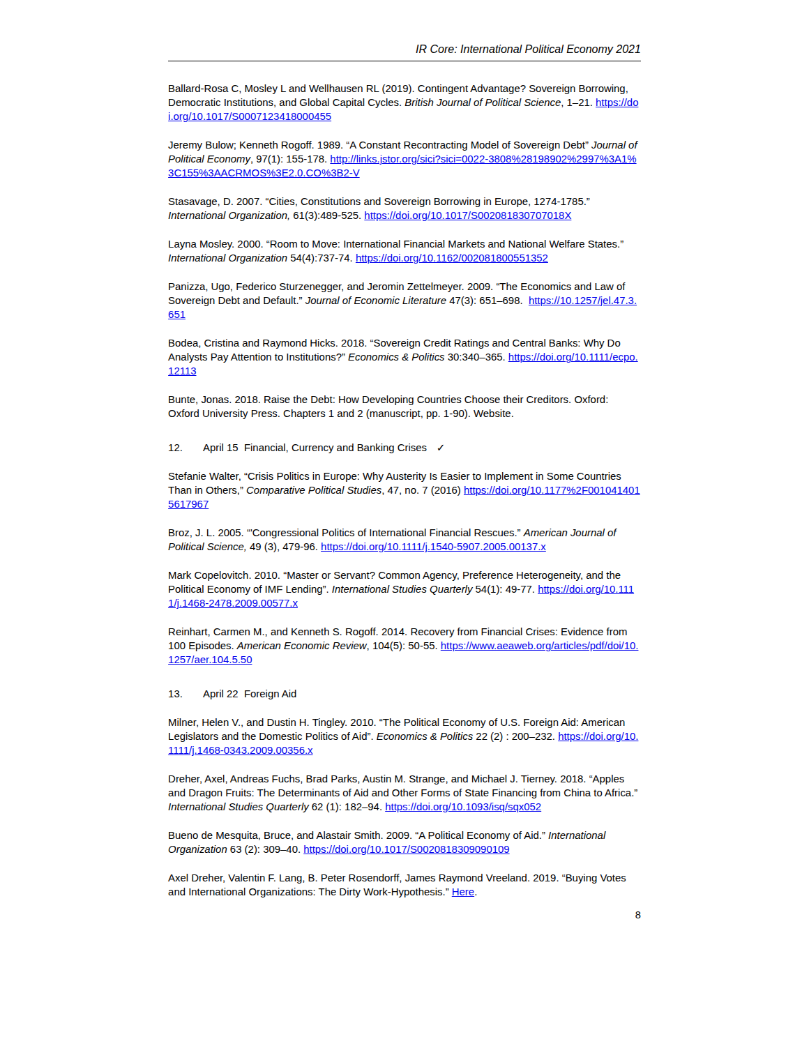IR Core: International Political Economy 2021
Ballard-Rosa C, Mosley L and Wellhausen RL (2019). Contingent Advantage? Sovereign Borrowing, Democratic Institutions, and Global Capital Cycles. British Journal of Political Science, 1–21. https://doi.org/10.1017/S0007123418000455
Jeremy Bulow; Kenneth Rogoff. 1989. “A Constant Recontracting Model of Sovereign Debt” Journal of Political Economy, 97(1): 155-178. http://links.jstor.org/sici?sici=0022-3808%28198902%2997%3A1%3C155%3AACRMOS%3E2.0.CO%3B2-V
Stasavage, D. 2007. “Cities, Constitutions and Sovereign Borrowing in Europe, 1274-1785.” International Organization, 61(3):489-525. https://doi.org/10.1017/S002081830707018X
Layna Mosley. 2000. “Room to Move: International Financial Markets and National Welfare States.” International Organization 54(4):737-74. https://doi.org/10.1162/002081800551352
Panizza, Ugo, Federico Sturzenegger, and Jeromin Zettelmeyer. 2009. “The Economics and Law of Sovereign Debt and Default.” Journal of Economic Literature 47(3): 651–698. https://10.1257/jel.47.3.651
Bodea, Cristina and Raymond Hicks. 2018. “Sovereign Credit Ratings and Central Banks: Why Do Analysts Pay Attention to Institutions?” Economics & Politics 30:340–365. https://doi.org/10.1111/ecpo.12113
Bunte, Jonas. 2018. Raise the Debt: How Developing Countries Choose their Creditors. Oxford: Oxford University Press. Chapters 1 and 2 (manuscript, pp. 1-90). Website.
12. April 15 Financial, Currency and Banking Crises ✓
Stefanie Walter, “Crisis Politics in Europe: Why Austerity Is Easier to Implement in Some Countries Than in Others,” Comparative Political Studies, 47, no. 7 (2016) https://doi.org/10.1177%2F0010414015617967
Broz, J. L. 2005. “'Congressional Politics of International Financial Rescues.” American Journal of Political Science, 49 (3), 479-96. https://doi.org/10.1111/j.1540-5907.2005.00137.x
Mark Copelovitch. 2010. “Master or Servant? Common Agency, Preference Heterogeneity, and the Political Economy of IMF Lending”. International Studies Quarterly 54(1): 49-77. https://doi.org/10.1111/j.1468-2478.2009.00577.x
Reinhart, Carmen M., and Kenneth S. Rogoff. 2014. Recovery from Financial Crises: Evidence from 100 Episodes. American Economic Review, 104(5): 50-55. https://www.aeaweb.org/articles/pdf/doi/10.1257/aer.104.5.50
13. April 22 Foreign Aid
Milner, Helen V., and Dustin H. Tingley. 2010. “The Political Economy of U.S. Foreign Aid: American Legislators and the Domestic Politics of Aid”. Economics & Politics 22 (2) : 200–232. https://doi.org/10.1111/j.1468-0343.2009.00356.x
Dreher, Axel, Andreas Fuchs, Brad Parks, Austin M. Strange, and Michael J. Tierney. 2018. “Apples and Dragon Fruits: The Determinants of Aid and Other Forms of State Financing from China to Africa.” International Studies Quarterly 62 (1): 182–94. https://doi.org/10.1093/isq/sqx052
Bueno de Mesquita, Bruce, and Alastair Smith. 2009. “A Political Economy of Aid.” International Organization 63 (2): 309–40. https://doi.org/10.1017/S0020818309090109
Axel Dreher, Valentin F. Lang, B. Peter Rosendorff, James Raymond Vreeland. 2019. “Buying Votes and International Organizations: The Dirty Work-Hypothesis.” Here.
8